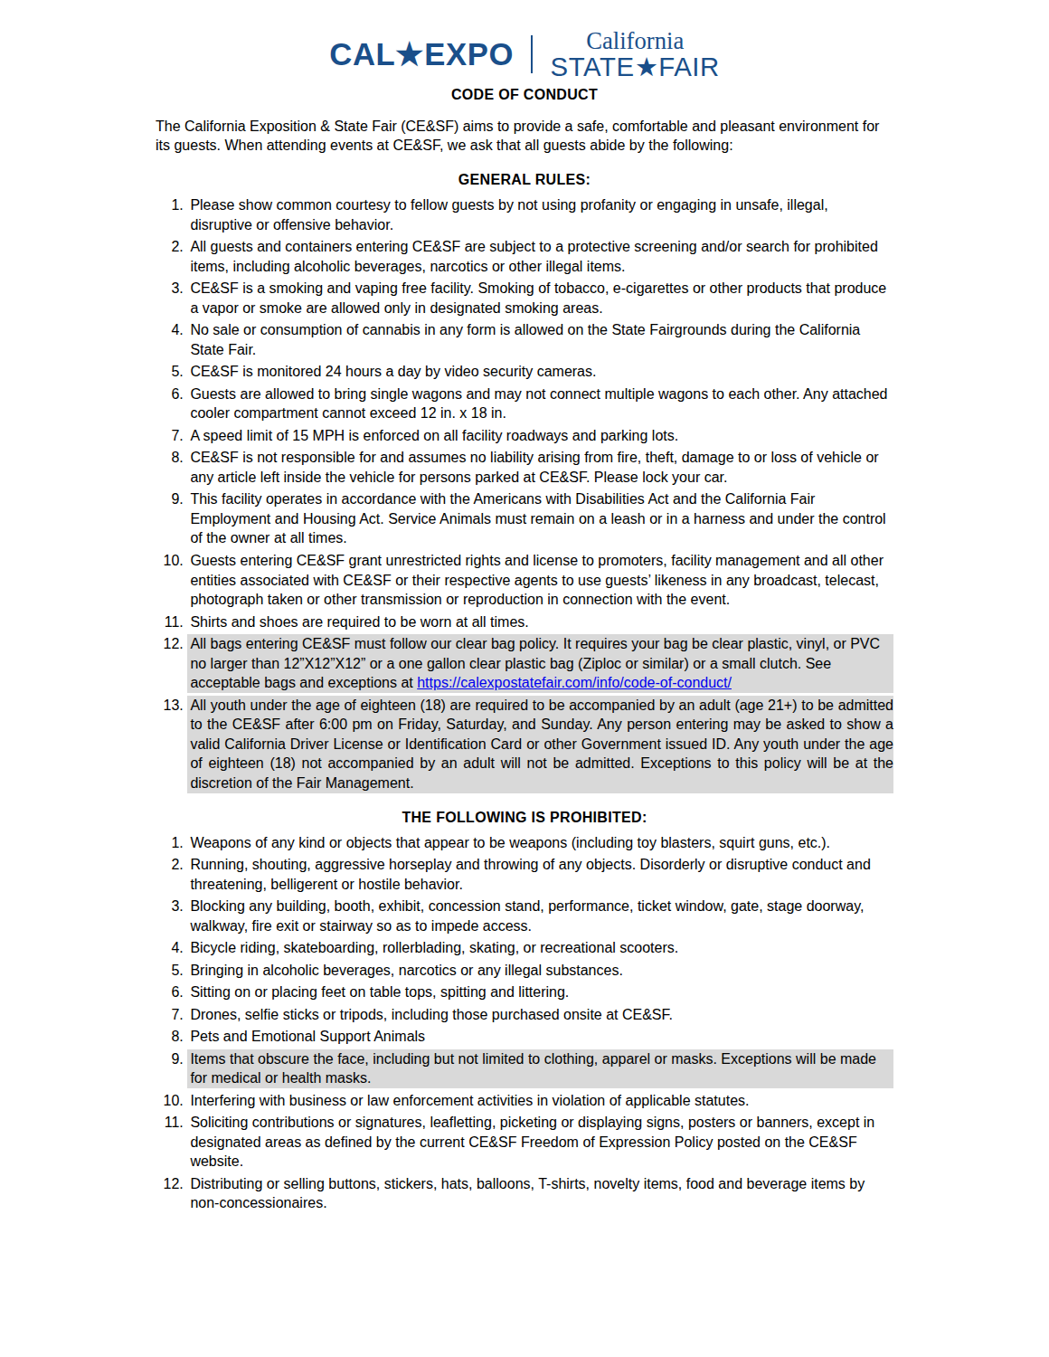CAL★EXPO California STATE★FAIR
CODE OF CONDUCT
The California Exposition & State Fair (CE&SF) aims to provide a safe, comfortable and pleasant environment for its guests. When attending events at CE&SF, we ask that all guests abide by the following:
GENERAL RULES:
Please show common courtesy to fellow guests by not using profanity or engaging in unsafe, illegal, disruptive or offensive behavior.
All guests and containers entering CE&SF are subject to a protective screening and/or search for prohibited items, including alcoholic beverages, narcotics or other illegal items.
CE&SF is a smoking and vaping free facility. Smoking of tobacco, e-cigarettes or other products that produce a vapor or smoke are allowed only in designated smoking areas.
No sale or consumption of cannabis in any form is allowed on the State Fairgrounds during the California State Fair.
CE&SF is monitored 24 hours a day by video security cameras.
Guests are allowed to bring single wagons and may not connect multiple wagons to each other. Any attached cooler compartment cannot exceed 12 in. x 18 in.
A speed limit of 15 MPH is enforced on all facility roadways and parking lots.
CE&SF is not responsible for and assumes no liability arising from fire, theft, damage to or loss of vehicle or any article left inside the vehicle for persons parked at CE&SF. Please lock your car.
This facility operates in accordance with the Americans with Disabilities Act and the California Fair Employment and Housing Act. Service Animals must remain on a leash or in a harness and under the control of the owner at all times.
Guests entering CE&SF grant unrestricted rights and license to promoters, facility management and all other entities associated with CE&SF or their respective agents to use guests’ likeness in any broadcast, telecast, photograph taken or other transmission or reproduction in connection with the event.
Shirts and shoes are required to be worn at all times.
All bags entering CE&SF must follow our clear bag policy. It requires your bag be clear plastic, vinyl, or PVC no larger than 12”X12”X12” or a one gallon clear plastic bag (Ziploc or similar) or a small clutch. See acceptable bags and exceptions at https://calexpostatefair.com/info/code-of-conduct/
All youth under the age of eighteen (18) are required to be accompanied by an adult (age 21+) to be admitted to the CE&SF after 6:00 pm on Friday, Saturday, and Sunday. Any person entering may be asked to show a valid California Driver License or Identification Card or other Government issued ID. Any youth under the age of eighteen (18) not accompanied by an adult will not be admitted. Exceptions to this policy will be at the discretion of the Fair Management.
THE FOLLOWING IS PROHIBITED:
Weapons of any kind or objects that appear to be weapons (including toy blasters, squirt guns, etc.).
Running, shouting, aggressive horseplay and throwing of any objects. Disorderly or disruptive conduct and threatening, belligerent or hostile behavior.
Blocking any building, booth, exhibit, concession stand, performance, ticket window, gate, stage doorway, walkway, fire exit or stairway so as to impede access.
Bicycle riding, skateboarding, rollerblading, skating, or recreational scooters.
Bringing in alcoholic beverages, narcotics or any illegal substances.
Sitting on or placing feet on table tops, spitting and littering.
Drones, selfie sticks or tripods, including those purchased onsite at CE&SF.
Pets and Emotional Support Animals
Items that obscure the face, including but not limited to clothing, apparel or masks. Exceptions will be made for medical or health masks.
Interfering with business or law enforcement activities in violation of applicable statutes.
Soliciting contributions or signatures, leafletting, picketing or displaying signs, posters or banners, except in designated areas as defined by the current CE&SF Freedom of Expression Policy posted on the CE&SF website.
Distributing or selling buttons, stickers, hats, balloons, T-shirts, novelty items, food and beverage items by non-concessionaires.